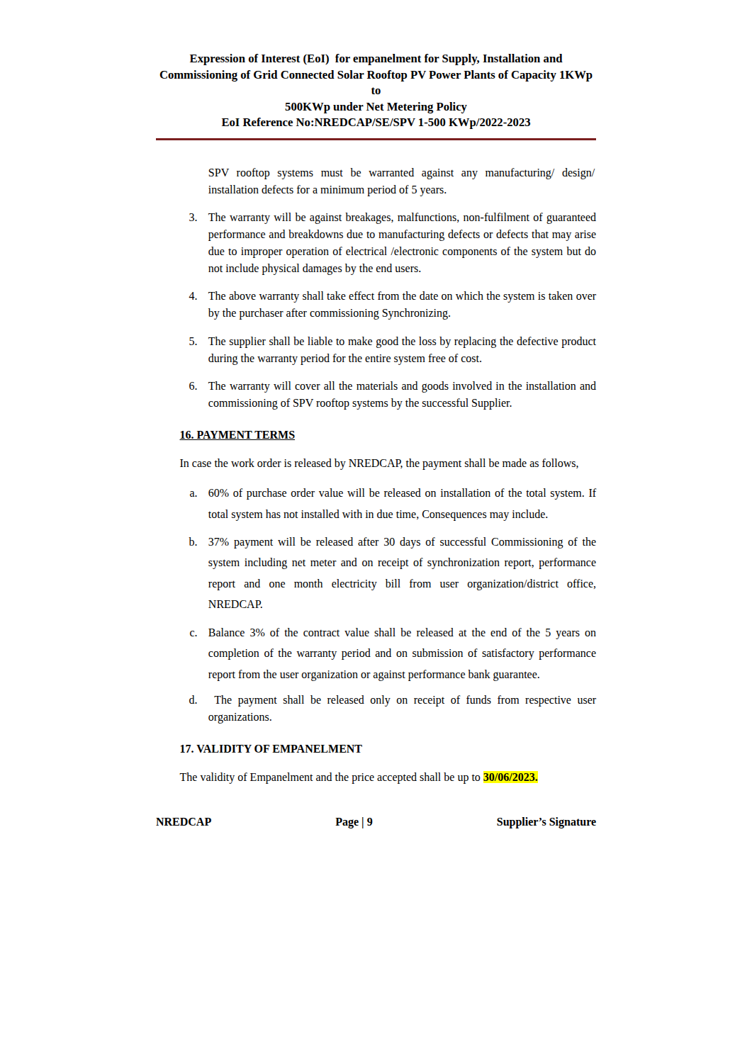Expression of Interest (EoI) for empanelment for Supply, Installation and Commissioning of Grid Connected Solar Rooftop PV Power Plants of Capacity 1KWp to 500KWp under Net Metering Policy EoI Reference No:NREDCAP/SE/SPV 1-500 KWp/2022-2023
SPV rooftop systems must be warranted against any manufacturing/ design/ installation defects for a minimum period of 5 years.
3. The warranty will be against breakages, malfunctions, non-fulfilment of guaranteed performance and breakdowns due to manufacturing defects or defects that may arise due to improper operation of electrical /electronic components of the system but do not include physical damages by the end users.
4. The above warranty shall take effect from the date on which the system is taken over by the purchaser after commissioning Synchronizing.
5. The supplier shall be liable to make good the loss by replacing the defective product during the warranty period for the entire system free of cost.
6. The warranty will cover all the materials and goods involved in the installation and commissioning of SPV rooftop systems by the successful Supplier.
16. PAYMENT TERMS
In case the work order is released by NREDCAP, the payment shall be made as follows,
a. 60% of purchase order value will be released on installation of the total system. If total system has not installed with in due time, Consequences may include.
b. 37% payment will be released after 30 days of successful Commissioning of the system including net meter and on receipt of synchronization report, performance report and one month electricity bill from user organization/district office, NREDCAP.
c. Balance 3% of the contract value shall be released at the end of the 5 years on completion of the warranty period and on submission of satisfactory performance report from the user organization or against performance bank guarantee.
d. The payment shall be released only on receipt of funds from respective user organizations.
17. VALIDITY OF EMPANELMENT
The validity of Empanelment and the price accepted shall be up to 30/06/2023.
NREDCAP
Page | 9
Supplier’s Signature